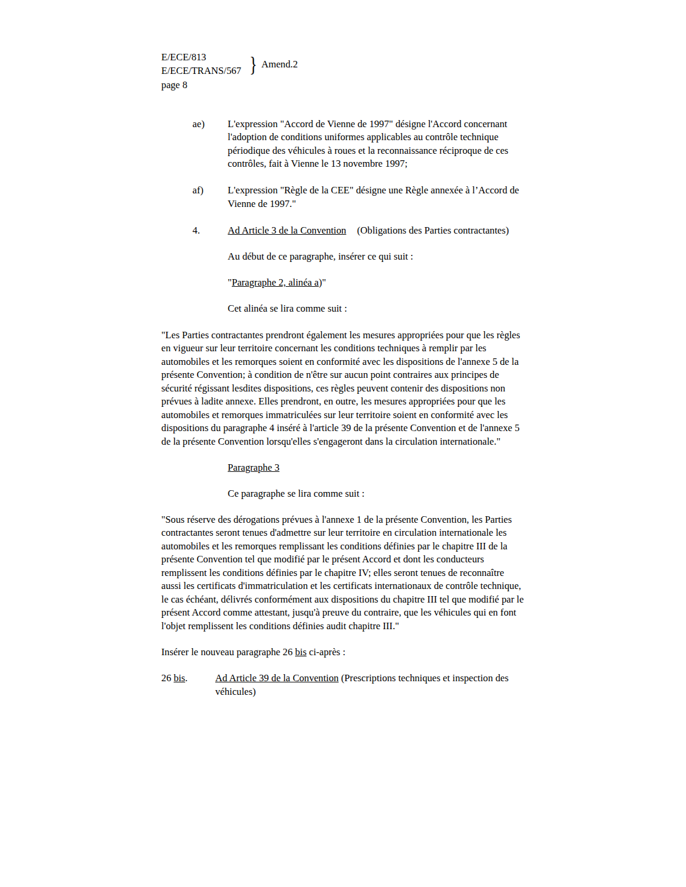E/ECE/813
E/ECE/TRANS/567
} Amend.2
page 8
ae)
L'expression "Accord de Vienne de 1997" désigne l'Accord concernant l'adoption de conditions uniformes applicables au contrôle technique périodique des véhicules à roues et la reconnaissance réciproque de ces contrôles, fait à Vienne le 13 novembre 1997;
af)
L'expression "Règle de la CEE" désigne une Règle annexée à l’Accord de Vienne de 1997."
4.
Ad Article 3 de la Convention(Obligations des Parties contractantes)
Au début de ce paragraphe, insérer ce qui suit :
"Paragraphe 2, alinéa a)"
Cet alinéa se lira comme suit :
"Les Parties contractantes prendront également les mesures appropriées pour que les règles en vigueur sur leur territoire concernant les conditions techniques à remplir par les automobiles et les remorques soient en conformité avec les dispositions de l'annexe 5 de la présente Convention; à condition de n'être sur aucun point contraires aux principes de sécurité régissant lesdites dispositions, ces règles peuvent contenir des dispositions non prévues à ladite annexe. Elles prendront, en outre, les mesures appropriées pour que les automobiles et remorques immatriculées sur leur territoire soient en conformité avec les dispositions du paragraphe 4 inséré à l'article 39 de la présente Convention et de l'annexe 5 de la présente Convention lorsqu'elles s'engageront dans la circulation internationale."
Paragraphe 3
Ce paragraphe se lira comme suit :
"Sous réserve des dérogations prévues à l'annexe 1 de la présente Convention, les Parties contractantes seront tenues d'admettre sur leur territoire en circulation internationale les automobiles et les remorques remplissant les conditions définies par le chapitre III de la présente Convention tel que modifié par le présent Accord et dont les conducteurs remplissent les conditions définies par le chapitre IV; elles seront tenues de reconnaître aussi les certificats d'immatriculation et les certificats internationaux de contrôle technique, le cas échéant, délivrés conformément aux dispositions du chapitre III tel que modifié par le présent Accord comme attestant, jusqu'à preuve du contraire, que les véhicules qui en font l'objet remplissent les conditions définies audit chapitre III."
Insérer le nouveau paragraphe 26 bis ci-après :
26 bis.
Ad Article 39 de la Convention (Prescriptions techniques et inspection des véhicules)